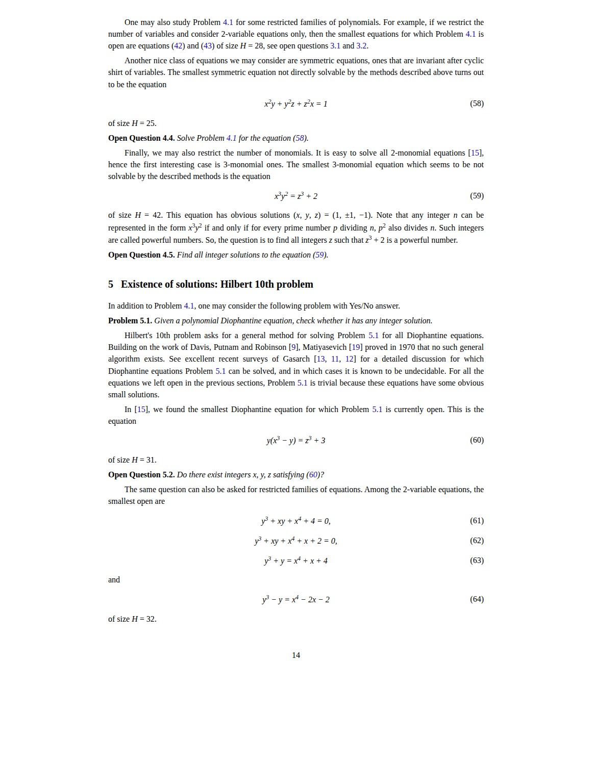One may also study Problem 4.1 for some restricted families of polynomials. For example, if we restrict the number of variables and consider 2-variable equations only, then the smallest equations for which Problem 4.1 is open are equations (42) and (43) of size H = 28, see open questions 3.1 and 3.2.
Another nice class of equations we may consider are symmetric equations, ones that are invariant after cyclic shirt of variables. The smallest symmetric equation not directly solvable by the methods described above turns out to be the equation
x2y + y2z + z2x = 1 (58)
of size H = 25.
Open Question 4.4. Solve Problem 4.1 for the equation (58).
Finally, we may also restrict the number of monomials. It is easy to solve all 2-monomial equations [15], hence the first interesting case is 3-monomial ones. The smallest 3-monomial equation which seems to be not solvable by the described methods is the equation
x3y2 = z3 + 2 (59)
of size H = 42. This equation has obvious solutions (x, y, z) = (1, ±1, −1). Note that any integer n can be represented in the form x3y2 if and only if for every prime number p dividing n, p2 also divides n. Such integers are called powerful numbers. So, the question is to find all integers z such that z3 + 2 is a powerful number.
Open Question 4.5. Find all integer solutions to the equation (59).
5 Existence of solutions: Hilbert 10th problem
In addition to Problem 4.1, one may consider the following problem with Yes/No answer.
Problem 5.1. Given a polynomial Diophantine equation, check whether it has any integer solution.
Hilbert's 10th problem asks for a general method for solving Problem 5.1 for all Diophantine equations. Building on the work of Davis, Putnam and Robinson [9], Matiyasevich [19] proved in 1970 that no such general algorithm exists. See excellent recent surveys of Gasarch [13, 11, 12] for a detailed discussion for which Diophantine equations Problem 5.1 can be solved, and in which cases it is known to be undecidable. For all the equations we left open in the previous sections, Problem 5.1 is trivial because these equations have some obvious small solutions.
In [15], we found the smallest Diophantine equation for which Problem 5.1 is currently open. This is the equation
y(x3 − y) = z3 + 3 (60)
of size H = 31.
Open Question 5.2. Do there exist integers x, y, z satisfying (60)?
The same question can also be asked for restricted families of equations. Among the 2-variable equations, the smallest open are
y3 + xy + x4 + 4 = 0, (61)
y3 + xy + x4 + x + 2 = 0, (62)
y3 + y = x4 + x + 4 (63)
and
y3 − y = x4 − 2x − 2 (64)
of size H = 32.
14